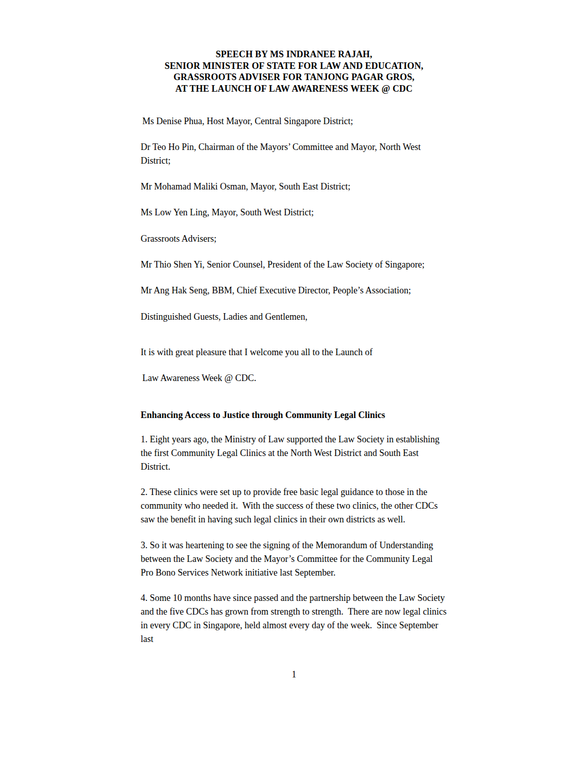SPEECH BY MS INDRANEE RAJAH, SENIOR MINISTER OF STATE FOR LAW AND EDUCATION, GRASSROOTS ADVISER FOR TANJONG PAGAR GROS, AT THE LAUNCH OF LAW AWARENESS WEEK @ CDC
Ms Denise Phua, Host Mayor, Central Singapore District;
Dr Teo Ho Pin, Chairman of the Mayors’ Committee and Mayor, North West District;
Mr Mohamad Maliki Osman, Mayor, South East District;
Ms Low Yen Ling, Mayor, South West District;
Grassroots Advisers;
Mr Thio Shen Yi, Senior Counsel, President of the Law Society of Singapore;
Mr Ang Hak Seng, BBM, Chief Executive Director, People’s Association;
Distinguished Guests, Ladies and Gentlemen,
It is with great pleasure that I welcome you all to the Launch of
Law Awareness Week @ CDC.
Enhancing Access to Justice through Community Legal Clinics
1. Eight years ago, the Ministry of Law supported the Law Society in establishing the first Community Legal Clinics at the North West District and South East District.
2. These clinics were set up to provide free basic legal guidance to those in the community who needed it. With the success of these two clinics, the other CDCs saw the benefit in having such legal clinics in their own districts as well.
3. So it was heartening to see the signing of the Memorandum of Understanding between the Law Society and the Mayor’s Committee for the Community Legal Pro Bono Services Network initiative last September.
4. Some 10 months have since passed and the partnership between the Law Society and the five CDCs has grown from strength to strength. There are now legal clinics in every CDC in Singapore, held almost every day of the week. Since September last
1